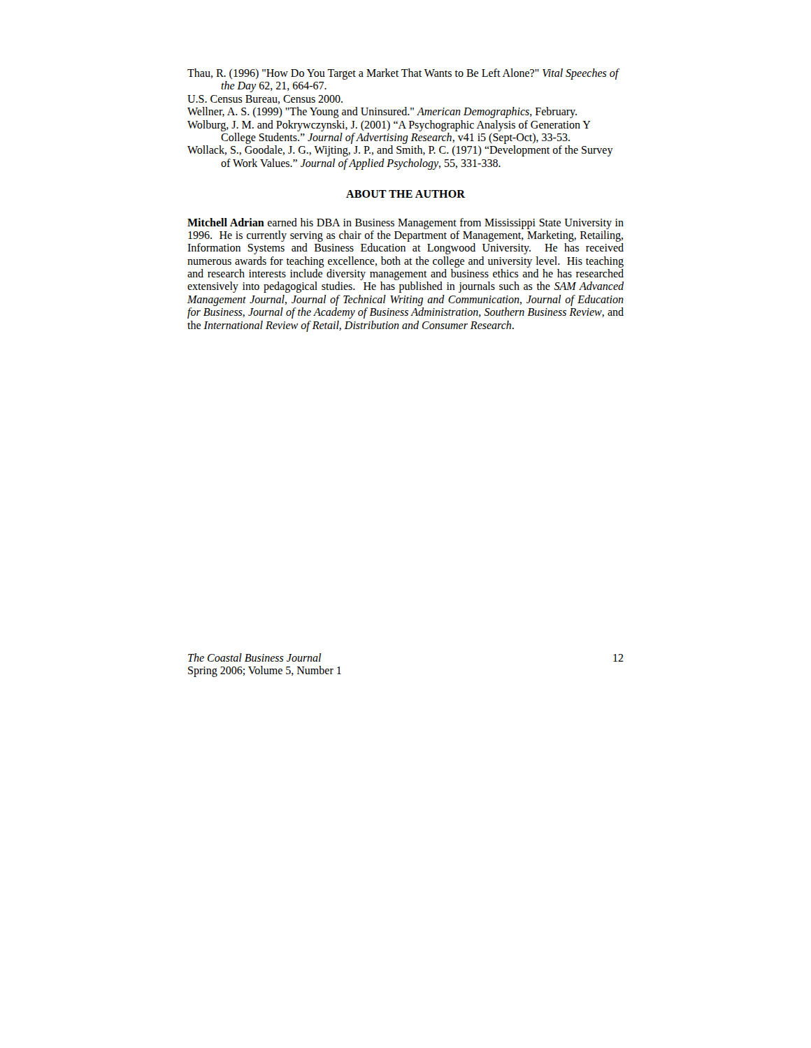Thau, R. (1996) "How Do You Target a Market That Wants to Be Left Alone?" Vital Speeches of the Day 62, 21, 664-67.
U.S. Census Bureau, Census 2000.
Wellner, A. S. (1999) "The Young and Uninsured." American Demographics, February.
Wolburg, J. M. and Pokrywczynski, J. (2001) “A Psychographic Analysis of Generation Y College Students.” Journal of Advertising Research, v41 i5 (Sept-Oct), 33-53.
Wollack, S., Goodale, J. G., Wijting, J. P., and Smith, P. C. (1971) “Development of the Survey of Work Values.” Journal of Applied Psychology, 55, 331-338.
ABOUT THE AUTHOR
Mitchell Adrian earned his DBA in Business Management from Mississippi State University in 1996. He is currently serving as chair of the Department of Management, Marketing, Retailing, Information Systems and Business Education at Longwood University. He has received numerous awards for teaching excellence, both at the college and university level. His teaching and research interests include diversity management and business ethics and he has researched extensively into pedagogical studies. He has published in journals such as the SAM Advanced Management Journal, Journal of Technical Writing and Communication, Journal of Education for Business, Journal of the Academy of Business Administration, Southern Business Review, and the International Review of Retail, Distribution and Consumer Research.
The Coastal Business Journal
Spring 2006; Volume 5, Number 1
12